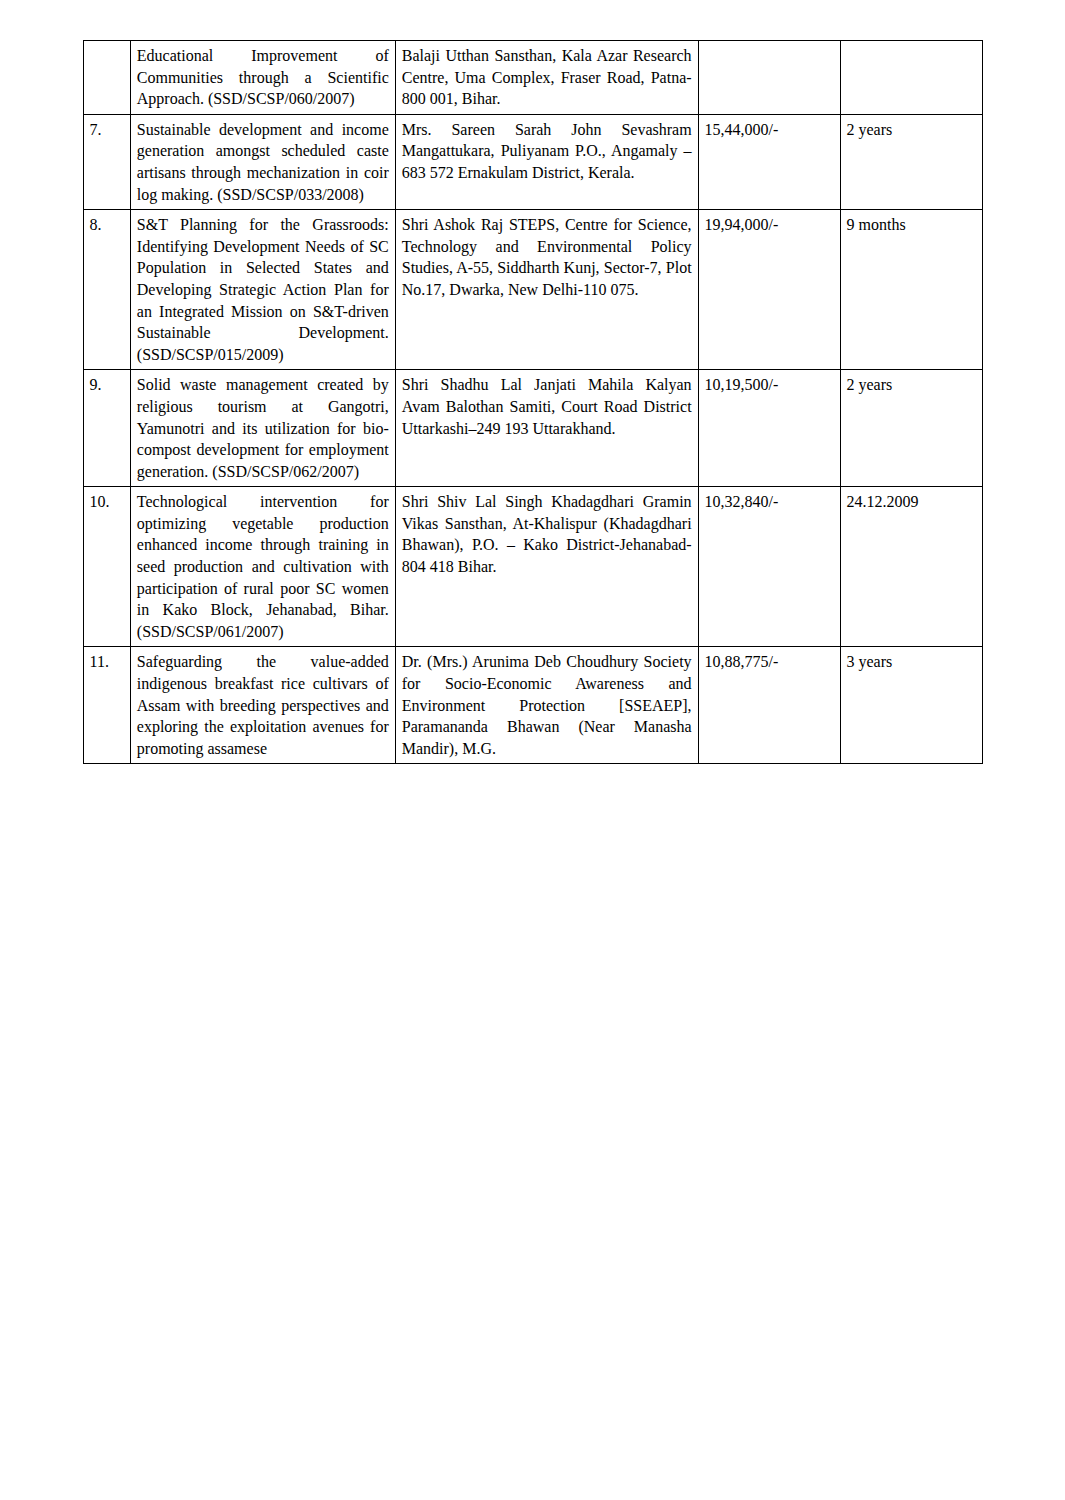| | Educational Improvement of Communities through a Scientific Approach. (SSD/SCSP/060/2007) | Balaji Utthan Sansthan, Kala Azar Research Centre, Uma Complex, Fraser Road, Patna-800 001, Bihar. | | |
| 7. | Sustainable development and income generation amongst scheduled caste artisans through mechanization in coir log making. (SSD/SCSP/033/2008) | Mrs. Sareen Sarah John Sevashram Mangattukara, Puliyanam P.O., Angamaly – 683 572 Ernakulam District, Kerala. | 15,44,000/- | 2 years |
| 8. | S&T Planning for the Grassroods: Identifying Development Needs of SC Population in Selected States and Developing Strategic Action Plan for an Integrated Mission on S&T-driven Sustainable Development. (SSD/SCSP/015/2009) | Shri Ashok Raj STEPS, Centre for Science, Technology and Environmental Policy Studies, A-55, Siddharth Kunj, Sector-7, Plot No.17, Dwarka, New Delhi-110 075. | 19,94,000/- | 9 months |
| 9. | Solid waste management created by religious tourism at Gangotri, Yamunotri and its utilization for bio-compost development for employment generation. (SSD/SCSP/062/2007) | Shri Shadhu Lal Janjati Mahila Kalyan Avam Balothan Samiti, Court Road District Uttarkashi–249 193 Uttarakhand. | 10,19,500/- | 2 years |
| 10. | Technological intervention for optimizing vegetable production enhanced income through training in seed production and cultivation with participation of rural poor SC women in Kako Block, Jehanabad, Bihar. (SSD/SCSP/061/2007) | Shri Shiv Lal Singh Khadagdhari Gramin Vikas Sansthan, At-Khalispur (Khadagdhari Bhawan), P.O. – Kako District-Jehanabad-804 418 Bihar. | 10,32,840/- | 24.12.2009 |
| 11. | Safeguarding the value-added indigenous breakfast rice cultivars of Assam with breeding perspectives and exploring the exploitation avenues for promoting assamese | Dr. (Mrs.) Arunima Deb Choudhury Society for Socio-Economic Awareness and Environment Protection [SSEAEP], Paramananda Bhawan (Near Manasha Mandir), M.G. | 10,88,775/- | 3 years |